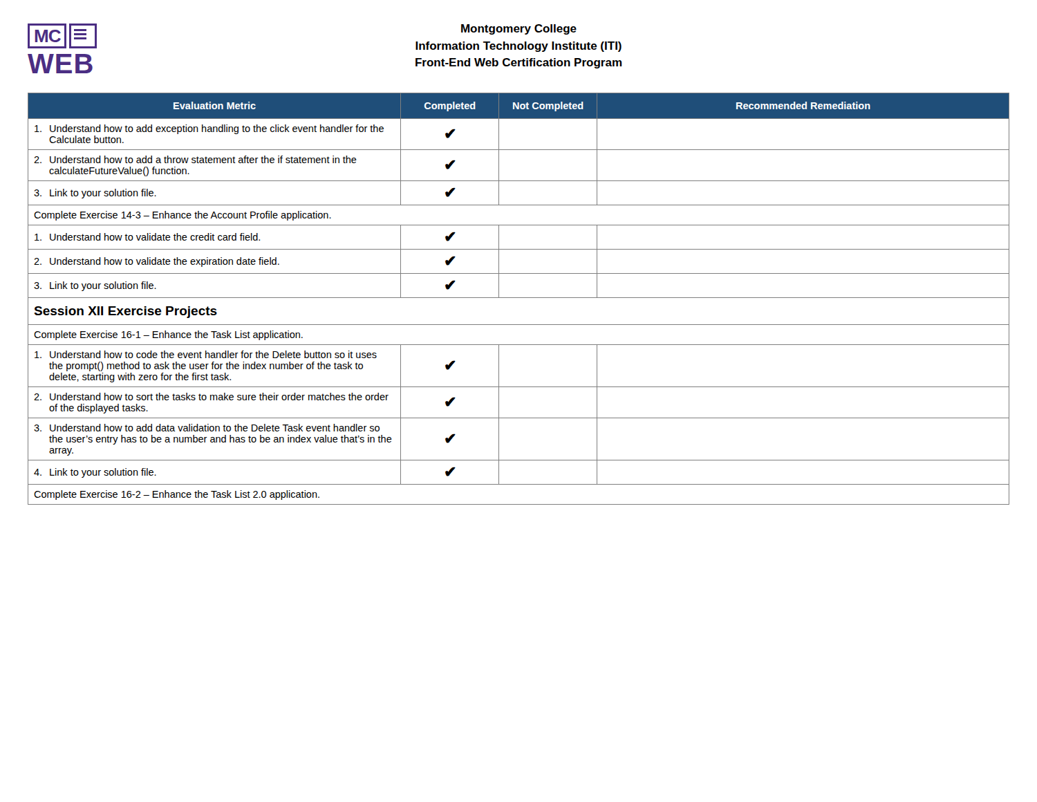MC WEB
Montgomery College
Information Technology Institute (ITI)
Front-End Web Certification Program
| Evaluation Metric | Completed | Not Completed | Recommended Remediation |
| --- | --- | --- | --- |
| 1. Understand how to add exception handling to the click event handler for the Calculate button. | ✔ | | |
| 2. Understand how to add a throw statement after the if statement in the calculateFutureValue() function. | ✔ | | |
| 3. Link to your solution file. | ✔ | | |
| Complete Exercise 14-3 – Enhance the Account Profile application. |
| 1. Understand how to validate the credit card field. | ✔ | | |
| 2. Understand how to validate the expiration date field. | ✔ | | |
| 3. Link to your solution file. | ✔ | | |
| Session XII Exercise Projects |
| Complete Exercise 16-1 – Enhance the Task List application. |
| 1. Understand how to code the event handler for the Delete button so it uses the prompt() method to ask the user for the index number of the task to delete, starting with zero for the first task. | ✔ | | |
| 2. Understand how to sort the tasks to make sure their order matches the order of the displayed tasks. | ✔ | | |
| 3. Understand how to add data validation to the Delete Task event handler so the user’s entry has to be a number and has to be an index value that’s in the array. | ✔ | | |
| 4. Link to your solution file. | ✔ | | |
| Complete Exercise 16-2 – Enhance the Task List 2.0 application. |